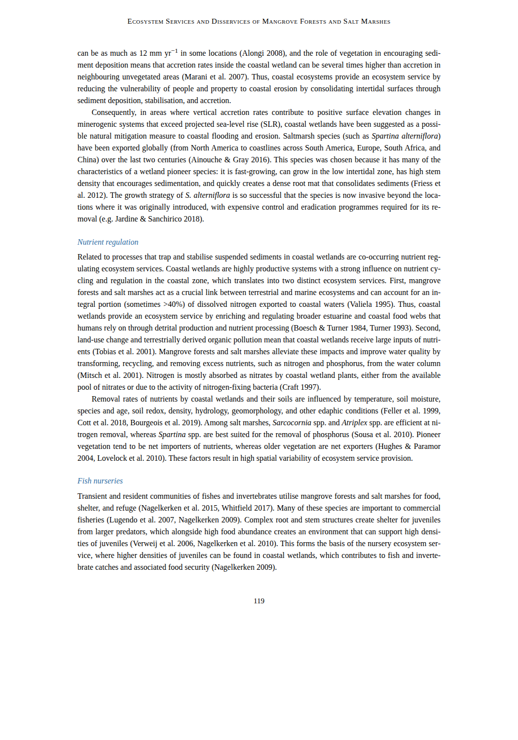Ecosystem Services and Disservices of Mangrove Forests and Salt Marshes
can be as much as 12 mm yr−1 in some locations (Alongi 2008), and the role of vegetation in encouraging sediment deposition means that accretion rates inside the coastal wetland can be several times higher than accretion in neighbouring unvegetated areas (Marani et al. 2007). Thus, coastal ecosystems provide an ecosystem service by reducing the vulnerability of people and property to coastal erosion by consolidating intertidal surfaces through sediment deposition, stabilisation, and accretion.
Consequently, in areas where vertical accretion rates contribute to positive surface elevation changes in minerogenic systems that exceed projected sea-level rise (SLR), coastal wetlands have been suggested as a possible natural mitigation measure to coastal flooding and erosion. Saltmarsh species (such as Spartina alterniflora) have been exported globally (from North America to coastlines across South America, Europe, South Africa, and China) over the last two centuries (Ainouche & Gray 2016). This species was chosen because it has many of the characteristics of a wetland pioneer species: it is fast-growing, can grow in the low intertidal zone, has high stem density that encourages sedimentation, and quickly creates a dense root mat that consolidates sediments (Friess et al. 2012). The growth strategy of S. alterniflora is so successful that the species is now invasive beyond the locations where it was originally introduced, with expensive control and eradication programmes required for its removal (e.g. Jardine & Sanchirico 2018).
Nutrient regulation
Related to processes that trap and stabilise suspended sediments in coastal wetlands are co-occurring nutrient regulating ecosystem services. Coastal wetlands are highly productive systems with a strong influence on nutrient cycling and regulation in the coastal zone, which translates into two distinct ecosystem services. First, mangrove forests and salt marshes act as a crucial link between terrestrial and marine ecosystems and can account for an integral portion (sometimes >40%) of dissolved nitrogen exported to coastal waters (Valiela 1995). Thus, coastal wetlands provide an ecosystem service by enriching and regulating broader estuarine and coastal food webs that humans rely on through detrital production and nutrient processing (Boesch & Turner 1984, Turner 1993). Second, land-use change and terrestrially derived organic pollution mean that coastal wetlands receive large inputs of nutrients (Tobias et al. 2001). Mangrove forests and salt marshes alleviate these impacts and improve water quality by transforming, recycling, and removing excess nutrients, such as nitrogen and phosphorus, from the water column (Mitsch et al. 2001). Nitrogen is mostly absorbed as nitrates by coastal wetland plants, either from the available pool of nitrates or due to the activity of nitrogen-fixing bacteria (Craft 1997).
Removal rates of nutrients by coastal wetlands and their soils are influenced by temperature, soil moisture, species and age, soil redox, density, hydrology, geomorphology, and other edaphic conditions (Feller et al. 1999, Cott et al. 2018, Bourgeois et al. 2019). Among salt marshes, Sarcocornia spp. and Atriplex spp. are efficient at nitrogen removal, whereas Spartina spp. are best suited for the removal of phosphorus (Sousa et al. 2010). Pioneer vegetation tend to be net importers of nutrients, whereas older vegetation are net exporters (Hughes & Paramor 2004, Lovelock et al. 2010). These factors result in high spatial variability of ecosystem service provision.
Fish nurseries
Transient and resident communities of fishes and invertebrates utilise mangrove forests and salt marshes for food, shelter, and refuge (Nagelkerken et al. 2015, Whitfield 2017). Many of these species are important to commercial fisheries (Lugendo et al. 2007, Nagelkerken 2009). Complex root and stem structures create shelter for juveniles from larger predators, which alongside high food abundance creates an environment that can support high densities of juveniles (Verweij et al. 2006, Nagelkerken et al. 2010). This forms the basis of the nursery ecosystem service, where higher densities of juveniles can be found in coastal wetlands, which contributes to fish and invertebrate catches and associated food security (Nagelkerken 2009).
119